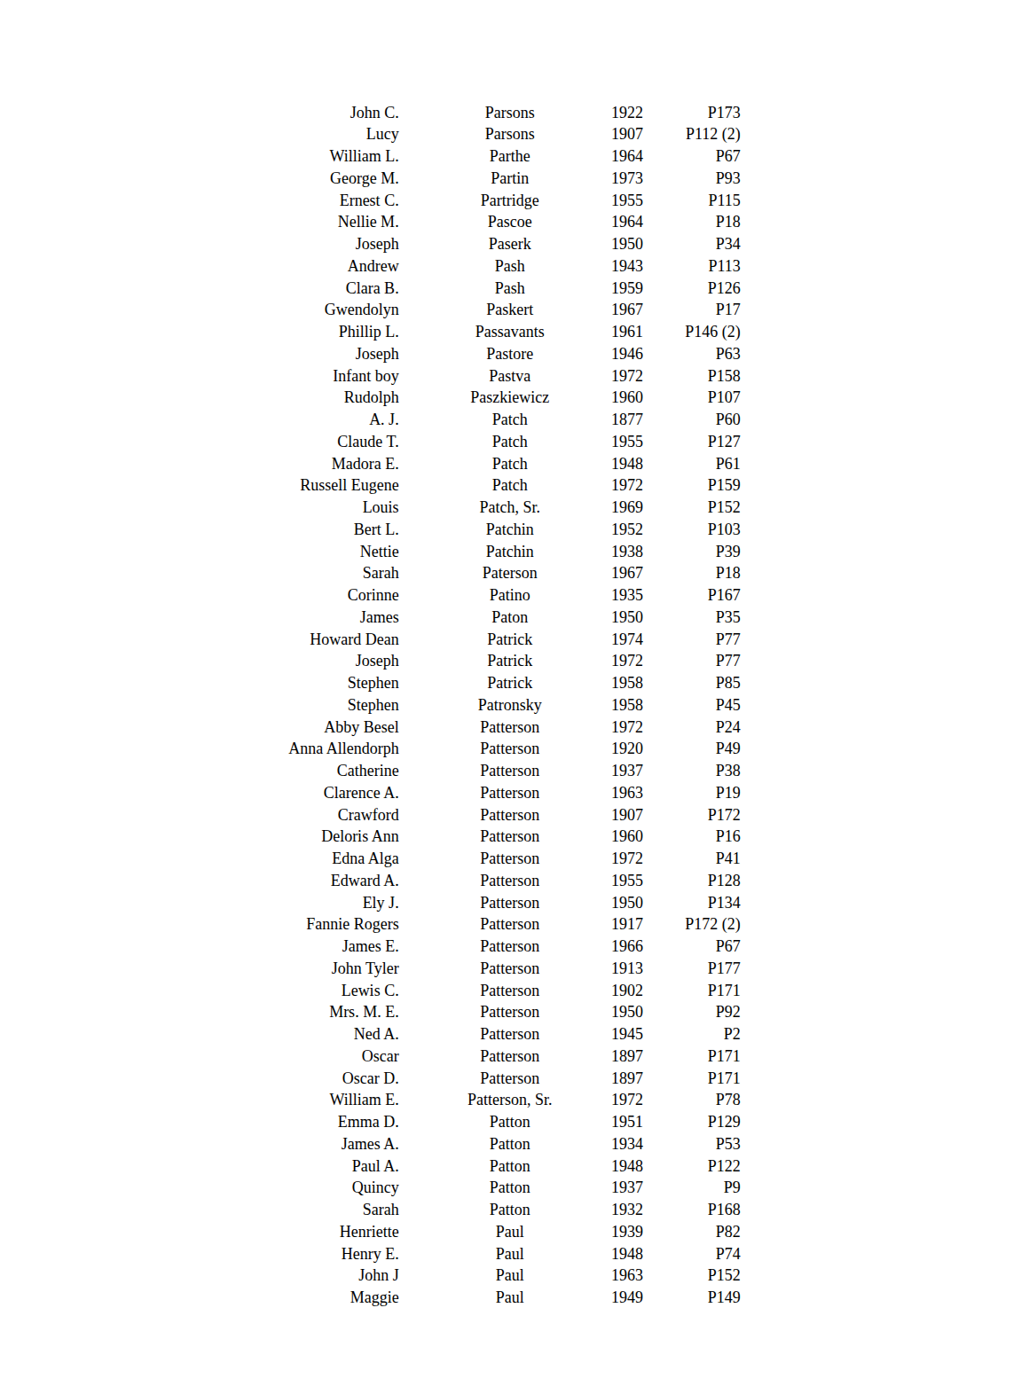| John C. | Parsons | 1922 | P173 |
| Lucy | Parsons | 1907 | P112 (2) |
| William L. | Parthe | 1964 | P67 |
| George M. | Partin | 1973 | P93 |
| Ernest C. | Partridge | 1955 | P115 |
| Nellie M. | Pascoe | 1964 | P18 |
| Joseph | Paserk | 1950 | P34 |
| Andrew | Pash | 1943 | P113 |
| Clara B. | Pash | 1959 | P126 |
| Gwendolyn | Paskert | 1967 | P17 |
| Phillip L. | Passavants | 1961 | P146 (2) |
| Joseph | Pastore | 1946 | P63 |
| Infant boy | Pastva | 1972 | P158 |
| Rudolph | Paszkiewicz | 1960 | P107 |
| A. J. | Patch | 1877 | P60 |
| Claude T. | Patch | 1955 | P127 |
| Madora E. | Patch | 1948 | P61 |
| Russell Eugene | Patch | 1972 | P159 |
| Louis | Patch, Sr. | 1969 | P152 |
| Bert L. | Patchin | 1952 | P103 |
| Nettie | Patchin | 1938 | P39 |
| Sarah | Paterson | 1967 | P18 |
| Corinne | Patino | 1935 | P167 |
| James | Paton | 1950 | P35 |
| Howard Dean | Patrick | 1974 | P77 |
| Joseph | Patrick | 1972 | P77 |
| Stephen | Patrick | 1958 | P85 |
| Stephen | Patronsky | 1958 | P45 |
| Abby Besel | Patterson | 1972 | P24 |
| Anna Allendorph | Patterson | 1920 | P49 |
| Catherine | Patterson | 1937 | P38 |
| Clarence A. | Patterson | 1963 | P19 |
| Crawford | Patterson | 1907 | P172 |
| Deloris Ann | Patterson | 1960 | P16 |
| Edna Alga | Patterson | 1972 | P41 |
| Edward A. | Patterson | 1955 | P128 |
| Ely J. | Patterson | 1950 | P134 |
| Fannie Rogers | Patterson | 1917 | P172 (2) |
| James E. | Patterson | 1966 | P67 |
| John Tyler | Patterson | 1913 | P177 |
| Lewis C. | Patterson | 1902 | P171 |
| Mrs. M. E. | Patterson | 1950 | P92 |
| Ned A. | Patterson | 1945 | P2 |
| Oscar | Patterson | 1897 | P171 |
| Oscar D. | Patterson | 1897 | P171 |
| William E. | Patterson, Sr. | 1972 | P78 |
| Emma D. | Patton | 1951 | P129 |
| James A. | Patton | 1934 | P53 |
| Paul A. | Patton | 1948 | P122 |
| Quincy | Patton | 1937 | P9 |
| Sarah | Patton | 1932 | P168 |
| Henriette | Paul | 1939 | P82 |
| Henry E. | Paul | 1948 | P74 |
| John J | Paul | 1963 | P152 |
| Maggie | Paul | 1949 | P149 |